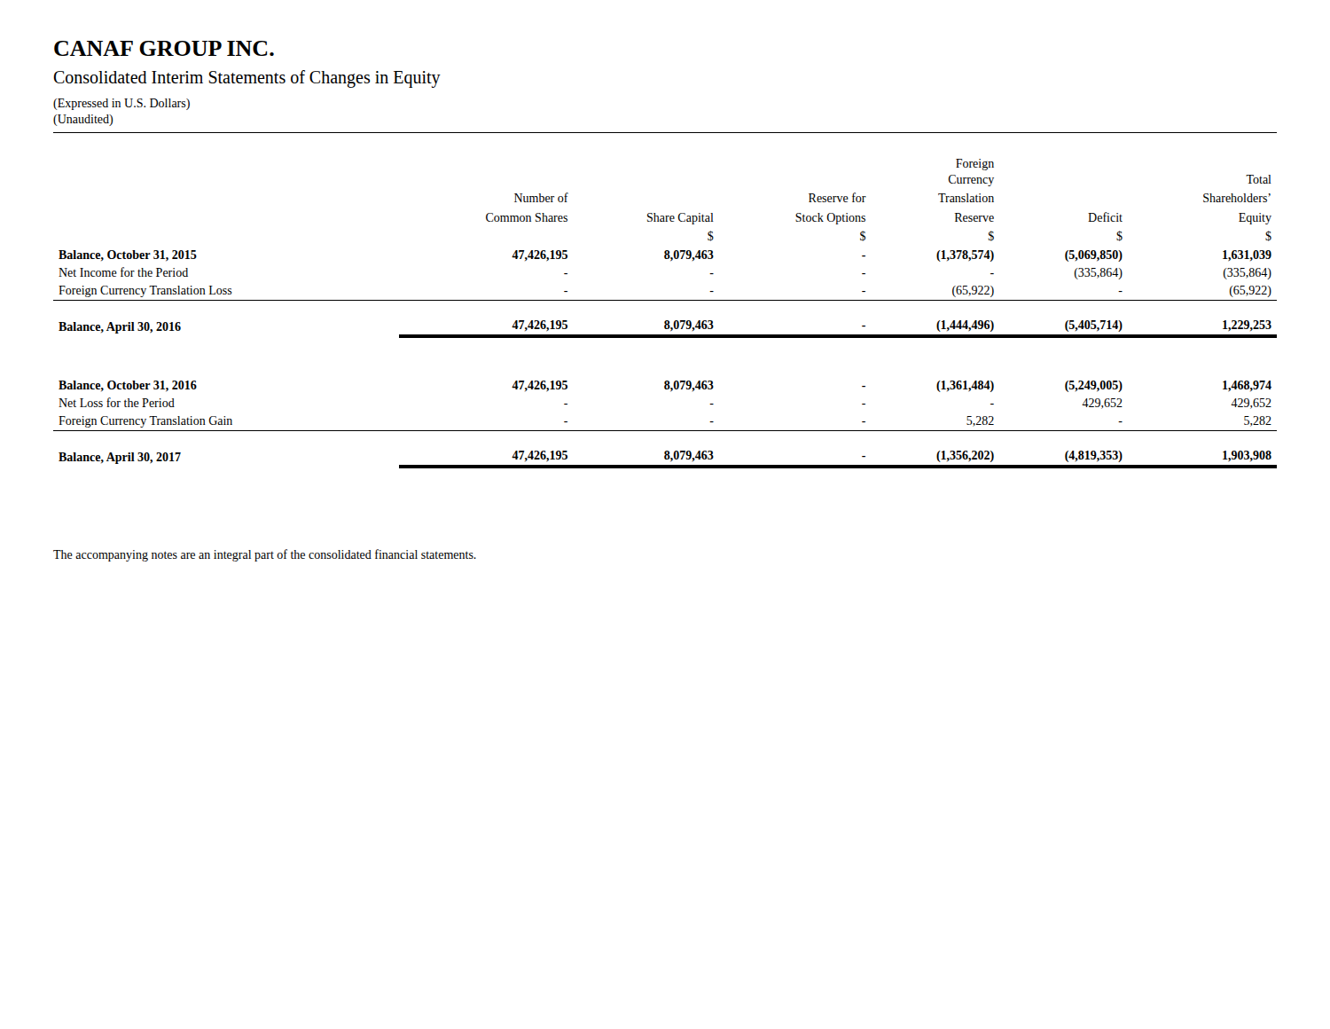CANAF GROUP INC.
Consolidated Interim Statements of Changes in Equity
(Expressed in U.S. Dollars)
(Unaudited)
| | | | | Foreign Currency | | Total |
| --- | --- | --- | --- | --- | --- | --- |
| | Number of | | Reserve for | Translation | | Shareholders’ |
| | Common Shares | Share Capital | Stock Options | Reserve | Deficit | Equity |
| | | $ | $ | $ | $ | $ |
| Balance, October 31, 2015 | 47,426,195 | 8,079,463 | - | (1,378,574) | (5,069,850) | 1,631,039 |
| Net Income for the Period | - | - | - | - | (335,864) | (335,864) |
| Foreign Currency Translation Loss | - | - | - | (65,922) | - | (65,922) |
| Balance, April 30, 2016 | 47,426,195 | 8,079,463 | - | (1,444,496) | (5,405,714) | 1,229,253 |
| Balance, October 31, 2016 | 47,426,195 | 8,079,463 | - | (1,361,484) | (5,249,005) | 1,468,974 |
| Net Loss for the Period | - | - | - | - | 429,652 | 429,652 |
| Foreign Currency Translation Gain | - | - | - | 5,282 | - | 5,282 |
| Balance, April 30, 2017 | 47,426,195 | 8,079,463 | - | (1,356,202) | (4,819,353) | 1,903,908 |
The accompanying notes are an integral part of the consolidated financial statements.